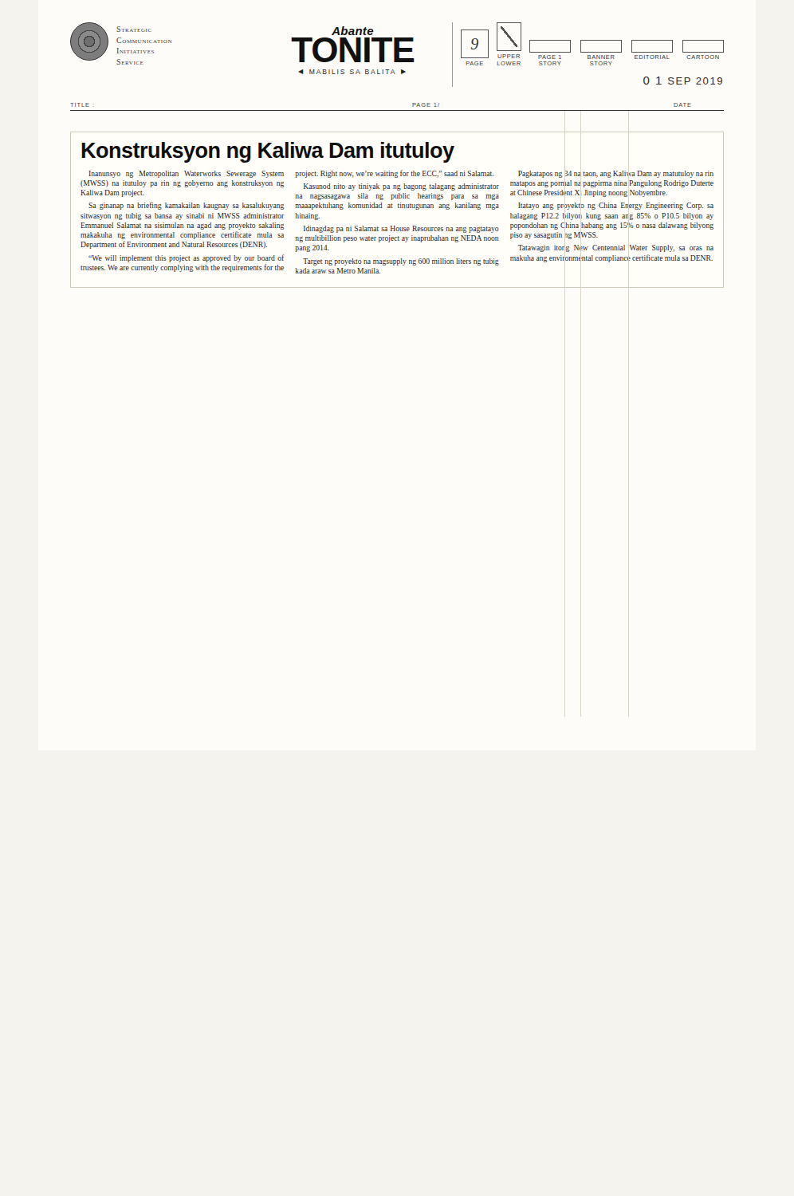Strategic
Communication
Initiatives
Service
Abante
TONITE
MABILIS SA BALITA
9
PAGE
UPPER LOWER
PAGE 1
STORY
BANNER
STORY
EDITORIAL
CARTOON
0 1 SEP 2019
TITLE :
PAGE 1/
DATE
Konstruksyon ng Kaliwa Dam itutuloy
Inanunsyo ng Metropolitan Waterworks Sewerage System (MWSS) na itutuloy pa rin ng gobyerno ang konstruksyon ng Kaliwa Dam project.
Sa ginanap na briefing kamakailan kaugnay sa kasalukuyang sitwasyon ng tubig sa bansa ay sinabi ni MWSS administrator Emmanuel Salamat na sisimulan na agad ang proyekto sakaling makakuha ng environmental compliance certificate mula sa Department of Environment and Natural Resources (DENR).
“We will implement this project as approved by our board of trustees. We are currently complying with the requirements for the project. Right now, we’re waiting for the ECC,” saad ni Salamat.
Kasunod nito ay tiniyak pa ng bagong talagang administrator na nagsasagawa sila ng public hearings para sa mga maaapektuhang komunidad at tinutugunan ang kanilang mga hinaing.
Idinagdag pa ni Salamat sa House Resources na ang pagtatayo ng multibillion peso water project ay inaprubahan ng NEDA noon pang 2014.
Target ng proyekto na magsupply ng 600 million liters ng tubig kada araw sa Metro Manila.
Pagkatapos ng 34 na taon, ang Kaliwa Dam ay matutuloy na rin matapos ang pormal na pagpirma nina Pangulong Rodrigo Duterte at Chinese President Xi Jinping noong Nobyembre.
Itatayo ang proyekto ng China Energy Engineering Corp. sa halagang P12.2 bilyon kung saan ang 85% o P10.5 bilyon ay popondohan ng China habang ang 15% o nasa dalawang bilyong piso ay sasagutin ng MWSS.
Tatawagin itong New Centennial Water Supply, sa oras na makuha ang environmental compliance certificate mula sa DENR.